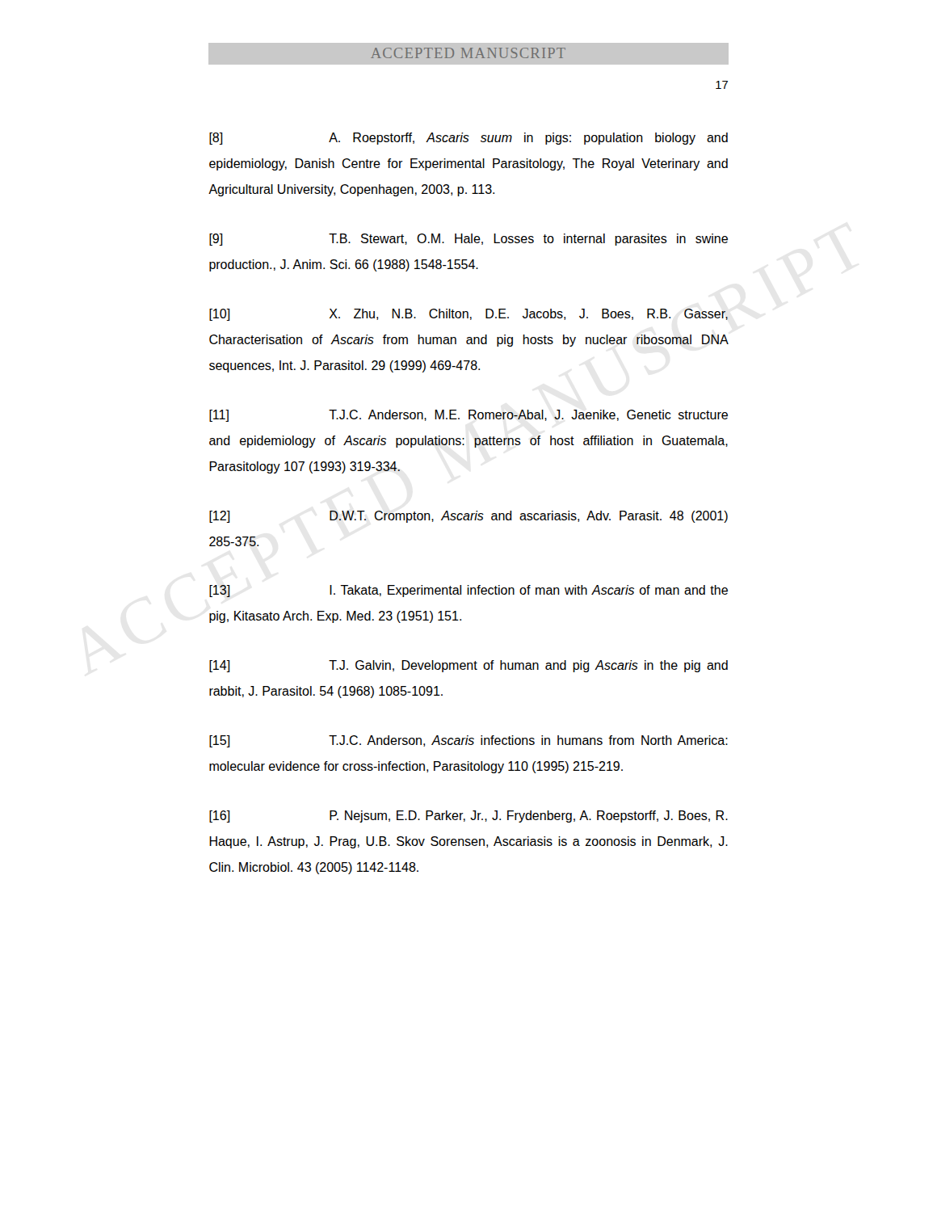ACCEPTED MANUSCRIPT
17
ACCEPTED MANUSCRIPT
[8] A. Roepstorff, Ascaris suum in pigs: population biology and epidemiology, Danish Centre for Experimental Parasitology, The Royal Veterinary and Agricultural University, Copenhagen, 2003, p. 113.
[9] T.B. Stewart, O.M. Hale, Losses to internal parasites in swine production., J. Anim. Sci. 66 (1988) 1548-1554.
[10] X. Zhu, N.B. Chilton, D.E. Jacobs, J. Boes, R.B. Gasser, Characterisation of Ascaris from human and pig hosts by nuclear ribosomal DNA sequences, Int. J. Parasitol. 29 (1999) 469-478.
[11] T.J.C. Anderson, M.E. Romero-Abal, J. Jaenike, Genetic structure and epidemiology of Ascaris populations: patterns of host affiliation in Guatemala, Parasitology 107 (1993) 319-334.
[12] D.W.T. Crompton, Ascaris and ascariasis, Adv. Parasit. 48 (2001) 285-375.
[13] I. Takata, Experimental infection of man with Ascaris of man and the pig, Kitasato Arch. Exp. Med. 23 (1951) 151.
[14] T.J. Galvin, Development of human and pig Ascaris in the pig and rabbit, J. Parasitol. 54 (1968) 1085-1091.
[15] T.J.C. Anderson, Ascaris infections in humans from North America: molecular evidence for cross-infection, Parasitology 110 (1995) 215-219.
[16] P. Nejsum, E.D. Parker, Jr., J. Frydenberg, A. Roepstorff, J. Boes, R. Haque, I. Astrup, J. Prag, U.B. Skov Sorensen, Ascariasis is a zoonosis in Denmark, J. Clin. Microbiol. 43 (2005) 1142-1148.